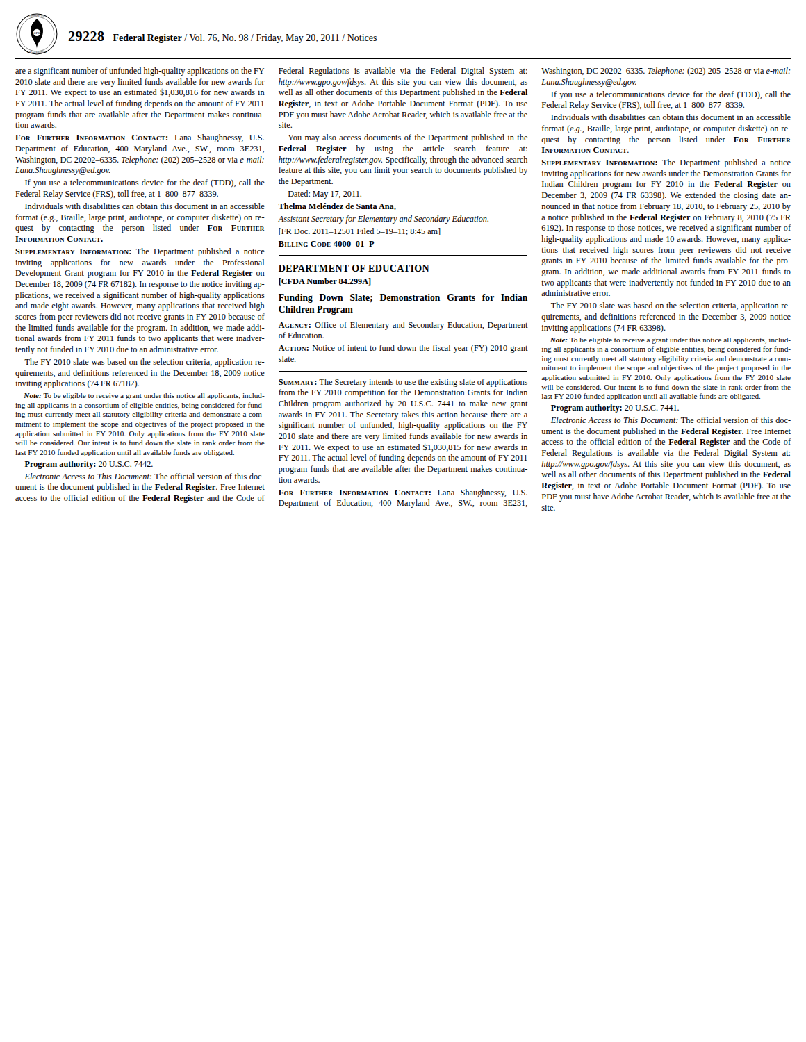GPO AUTHENTICATED U.S. GOVERNMENT
29228 Federal Register / Vol. 76, No. 98 / Friday, May 20, 2011 / Notices
are a significant number of unfunded high-quality applications on the FY 2010 slate and there are very limited funds available for new awards for FY 2011. We expect to use an estimated $1,030,816 for new awards in FY 2011. The actual level of funding depends on the amount of FY 2011 program funds that are available after the Department makes continuation awards.
For Further Information Contact: Lana Shaughnessy, U.S. Department of Education, 400 Maryland Ave., SW., room 3E231, Washington, DC 20202–6335. Telephone: (202) 205–2528 or via e-mail: Lana.Shaughnessy@ed.gov.
If you use a telecommunications device for the deaf (TDD), call the Federal Relay Service (FRS), toll free, at 1–800–877–8339.
Individuals with disabilities can obtain this document in an accessible format (e.g., Braille, large print, audiotape, or computer diskette) on request by contacting the person listed under For Further Information Contact.
Supplementary Information: The Department published a notice inviting applications for new awards under the Professional Development Grant program for FY 2010 in the Federal Register on December 18, 2009 (74 FR 67182). In response to the notice inviting applications, we received a significant number of high-quality applications and made eight awards. However, many applications that received high scores from peer reviewers did not receive grants in FY 2010 because of the limited funds available for the program. In addition, we made additional awards from FY 2011 funds to two applicants that were inadvertently not funded in FY 2010 due to an administrative error.
The FY 2010 slate was based on the selection criteria, application requirements, and definitions referenced in the December 18, 2009 notice inviting applications (74 FR 67182).
Note: To be eligible to receive a grant under this notice all applicants, including all applicants in a consortium of eligible entities, being considered for funding must currently meet all statutory eligibility criteria and demonstrate a commitment to implement the scope and objectives of the project proposed in the application submitted in FY 2010. Only applications from the FY 2010 slate will be considered. Our intent is to fund down the slate in rank order from the last FY 2010 funded application until all available funds are obligated.
Program authority: 20 U.S.C. 7442.
Electronic Access to This Document: The official version of this document is the document published in the Federal Register. Free Internet access to the official edition of the Federal Register and the Code of Federal Regulations is available via the Federal Digital System at: http://www.gpo.gov/fdsys. At this site you can view this document, as well as all other documents of this Department published in the Federal Register, in text or Adobe Portable Document Format (PDF). To use PDF you must have Adobe Acrobat Reader, which is available free at the site.
You may also access documents of the Department published in the Federal Register by using the article search feature at: http://www.federalregister.gov. Specifically, through the advanced search feature at this site, you can limit your search to documents published by the Department.
Dated: May 17, 2011.
Thelma Meléndez de Santa Ana,
Assistant Secretary for Elementary and Secondary Education.
[FR Doc. 2011–12501 Filed 5–19–11; 8:45 am]
Billing Code 4000–01–P
Department of Education
[CFDA Number 84.299A]
Funding Down Slate; Demonstration Grants for Indian Children Program
Agency: Office of Elementary and Secondary Education, Department of Education.
Action: Notice of intent to fund down the fiscal year (FY) 2010 grant slate.
Summary: The Secretary intends to use the existing slate of applications from the FY 2010 competition for the Demonstration Grants for Indian Children program authorized by 20 U.S.C. 7441 to make new grant awards in FY 2011. The Secretary takes this action because there are a significant number of unfunded, high-quality applications on the FY 2010 slate and there are very limited funds available for new awards in FY 2011. We expect to use an estimated $1,030,815 for new awards in FY 2011. The actual level of funding depends on the amount of FY 2011 program funds that are available after the Department makes continuation awards.
For Further Information Contact: Lana Shaughnessy, U.S. Department of Education, 400 Maryland Ave., SW., room 3E231, Washington, DC 20202–6335. Telephone: (202) 205–2528 or via e-mail: Lana.Shaughnessy@ed.gov.
If you use a telecommunications device for the deaf (TDD), call the Federal Relay Service (FRS), toll free, at 1–800–877–8339.
Individuals with disabilities can obtain this document in an accessible format (e.g., Braille, large print, audiotape, or computer diskette) on request by contacting the person listed under For Further Information Contact.
Supplementary Information: The Department published a notice inviting applications for new awards under the Demonstration Grants for Indian Children program for FY 2010 in the Federal Register on December 3, 2009 (74 FR 63398). We extended the closing date announced in that notice from February 18, 2010, to February 25, 2010 by a notice published in the Federal Register on February 8, 2010 (75 FR 6192). In response to those notices, we received a significant number of high-quality applications and made 10 awards. However, many applications that received high scores from peer reviewers did not receive grants in FY 2010 because of the limited funds available for the program. In addition, we made additional awards from FY 2011 funds to two applicants that were inadvertently not funded in FY 2010 due to an administrative error.
The FY 2010 slate was based on the selection criteria, application requirements, and definitions referenced in the December 3, 2009 notice inviting applications (74 FR 63398).
Note: To be eligible to receive a grant under this notice all applicants, including all applicants in a consortium of eligible entities, being considered for funding must currently meet all statutory eligibility criteria and demonstrate a commitment to implement the scope and objectives of the project proposed in the application submitted in FY 2010. Only applications from the FY 2010 slate will be considered. Our intent is to fund down the slate in rank order from the last FY 2010 funded application until all available funds are obligated.
Program authority: 20 U.S.C. 7441.
Electronic Access to This Document: The official version of this document is the document published in the Federal Register. Free Internet access to the official edition of the Federal Register and the Code of Federal Regulations is available via the Federal Digital System at: http://www.gpo.gov/fdsys. At this site you can view this document, as well as all other documents of this Department published in the Federal Register, in text or Adobe Portable Document Format (PDF). To use PDF you must have Adobe Acrobat Reader, which is available free at the site.